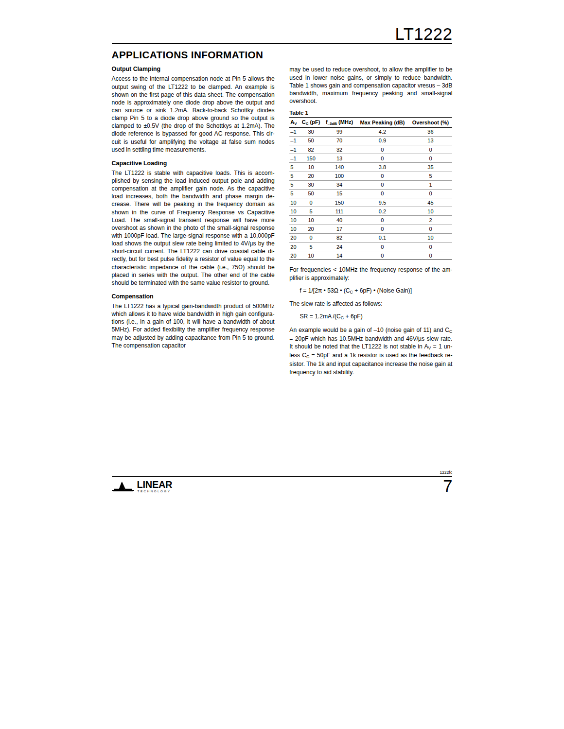LT1222
APPLICATIONS INFORMATION
Output Clamping
Access to the internal compensation node at Pin 5 allows the output swing of the LT1222 to be clamped. An example is shown on the first page of this data sheet. The compensation node is approximately one diode drop above the output and can source or sink 1.2mA. Back-to-back Schottky diodes clamp Pin 5 to a diode drop above ground so the output is clamped to ±0.5V (the drop of the Schottkys at 1.2mA). The diode reference is bypassed for good AC response. This circuit is useful for amplifying the voltage at false sum nodes used in settling time measurements.
Capacitive Loading
The LT1222 is stable with capacitive loads. This is accomplished by sensing the load induced output pole and adding compensation at the amplifier gain node. As the capacitive load increases, both the bandwidth and phase margin decrease. There will be peaking in the frequency domain as shown in the curve of Frequency Response vs Capacitive Load. The small-signal transient response will have more overshoot as shown in the photo of the small-signal response with 1000pF load. The large-signal response with a 10,000pF load shows the output slew rate being limited to 4V/µs by the short-circuit current. The LT1222 can drive coaxial cable directly, but for best pulse fidelity a resistor of value equal to the characteristic impedance of the cable (i.e., 75Ω) should be placed in series with the output. The other end of the cable should be terminated with the same value resistor to ground.
Compensation
The LT1222 has a typical gain-bandwidth product of 500MHz which allows it to have wide bandwidth in high gain configurations (i.e., in a gain of 100, it will have a bandwidth of about 5MHz). For added flexibility the amplifier frequency response may be adjusted by adding capacitance from Pin 5 to ground. The compensation capacitor
may be used to reduce overshoot, to allow the amplifier to be used in lower noise gains, or simply to reduce bandwidth. Table 1 shows gain and compensation capacitor vresus – 3dB bandwidth, maximum frequency peaking and small-signal overshoot.
Table 1
| A V | C C (pF) | f –3dB (MHz) | Max Peaking (dB) | Overshoot (%) |
| --- | --- | --- | --- | --- |
| –1 | 30 | 99 | 4.2 | 36 |
| –1 | 50 | 70 | 0.9 | 13 |
| –1 | 82 | 32 | 0 | 0 |
| –1 | 150 | 13 | 0 | 0 |
| 5 | 10 | 140 | 3.8 | 35 |
| 5 | 20 | 100 | 0 | 5 |
| 5 | 30 | 34 | 0 | 1 |
| 5 | 50 | 15 | 0 | 0 |
| 10 | 0 | 150 | 9.5 | 45 |
| 10 | 5 | 111 | 0.2 | 10 |
| 10 | 10 | 40 | 0 | 2 |
| 10 | 20 | 17 | 0 | 0 |
| 20 | 0 | 82 | 0.1 | 10 |
| 20 | 5 | 24 | 0 | 0 |
| 20 | 10 | 14 | 0 | 0 |
For frequencies < 10MHz the frequency response of the amplifier is approximately:
f = 1/[2π • 53Ω • (CC + 6pF) • (Noise Gain)]
The slew rate is affected as follows:
SR = 1.2mA /(CC + 6pF)
An example would be a gain of –10 (noise gain of 11) and CC = 20pF which has 10.5MHz bandwidth and 46V/µs slew rate. It should be noted that the LT1222 is not stable in AV = 1 unless CC = 50pF and a 1k resistor is used as the feedback resistor. The 1k and input capacitance increase the noise gain at frequency to aid stability.
1222fc
LINEAR TECHNOLOGY
7